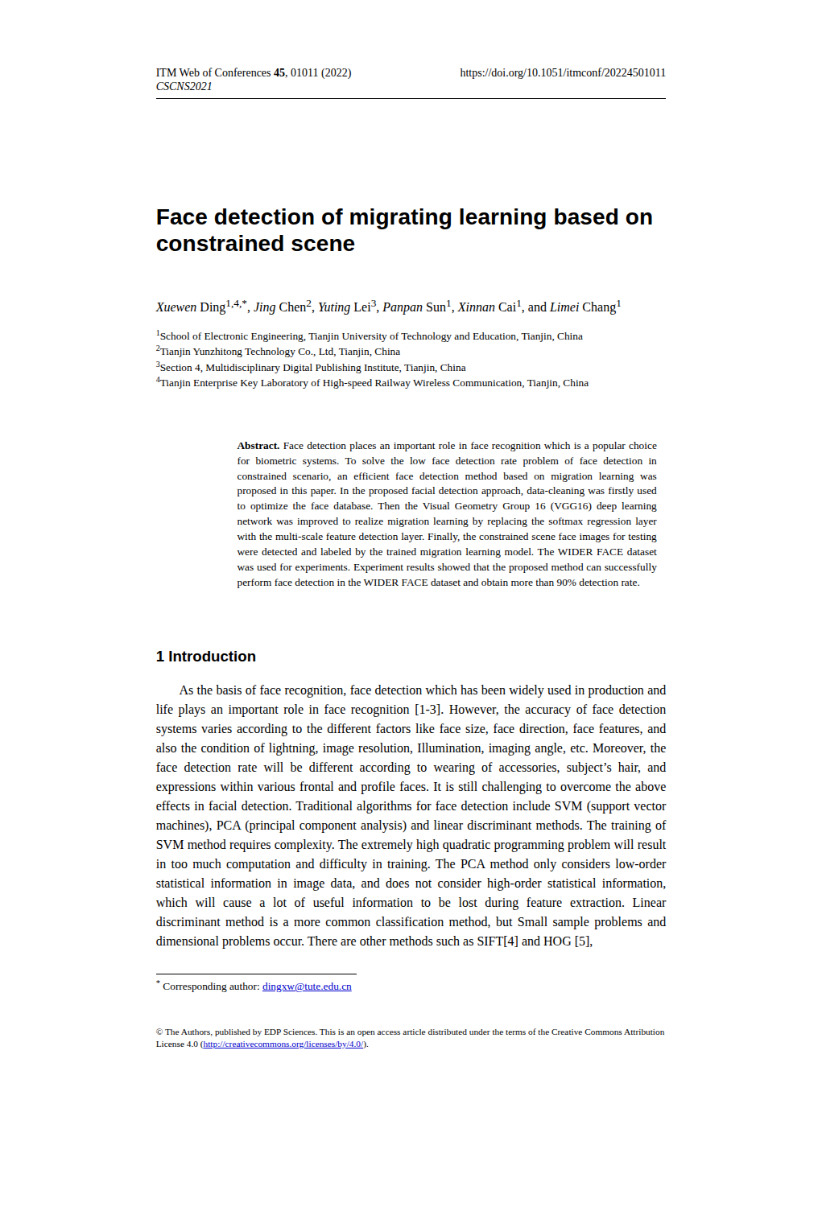ITM Web of Conferences 45, 01011 (2022)
CSCNS2021
https://doi.org/10.1051/itmconf/20224501011
Face detection of migrating learning based on constrained scene
Xuewen Ding1,4,*, Jing Chen2, Yuting Lei3, Panpan Sun1, Xinnan Cai1, and Limei Chang1
1School of Electronic Engineering, Tianjin University of Technology and Education, Tianjin, China
2Tianjin Yunzhitong Technology Co., Ltd, Tianjin, China
3Section 4, Multidisciplinary Digital Publishing Institute, Tianjin, China
4Tianjin Enterprise Key Laboratory of High-speed Railway Wireless Communication, Tianjin, China
Abstract. Face detection places an important role in face recognition which is a popular choice for biometric systems. To solve the low face detection rate problem of face detection in constrained scenario, an efficient face detection method based on migration learning was proposed in this paper. In the proposed facial detection approach, data-cleaning was firstly used to optimize the face database. Then the Visual Geometry Group 16 (VGG16) deep learning network was improved to realize migration learning by replacing the softmax regression layer with the multi-scale feature detection layer. Finally, the constrained scene face images for testing were detected and labeled by the trained migration learning model. The WIDER FACE dataset was used for experiments. Experiment results showed that the proposed method can successfully perform face detection in the WIDER FACE dataset and obtain more than 90% detection rate.
1 Introduction
As the basis of face recognition, face detection which has been widely used in production and life plays an important role in face recognition [1-3]. However, the accuracy of face detection systems varies according to the different factors like face size, face direction, face features, and also the condition of lightning, image resolution, Illumination, imaging angle, etc. Moreover, the face detection rate will be different according to wearing of accessories, subject’s hair, and expressions within various frontal and profile faces. It is still challenging to overcome the above effects in facial detection. Traditional algorithms for face detection include SVM (support vector machines), PCA (principal component analysis) and linear discriminant methods. The training of SVM method requires complexity. The extremely high quadratic programming problem will result in too much computation and difficulty in training. The PCA method only considers low-order statistical information in image data, and does not consider high-order statistical information, which will cause a lot of useful information to be lost during feature extraction. Linear discriminant method is a more common classification method, but Small sample problems and dimensional problems occur. There are other methods such as SIFT[4] and HOG [5],
* Corresponding author: dingxw@tute.edu.cn
© The Authors, published by EDP Sciences. This is an open access article distributed under the terms of the Creative Commons Attribution License 4.0 (http://creativecommons.org/licenses/by/4.0/).